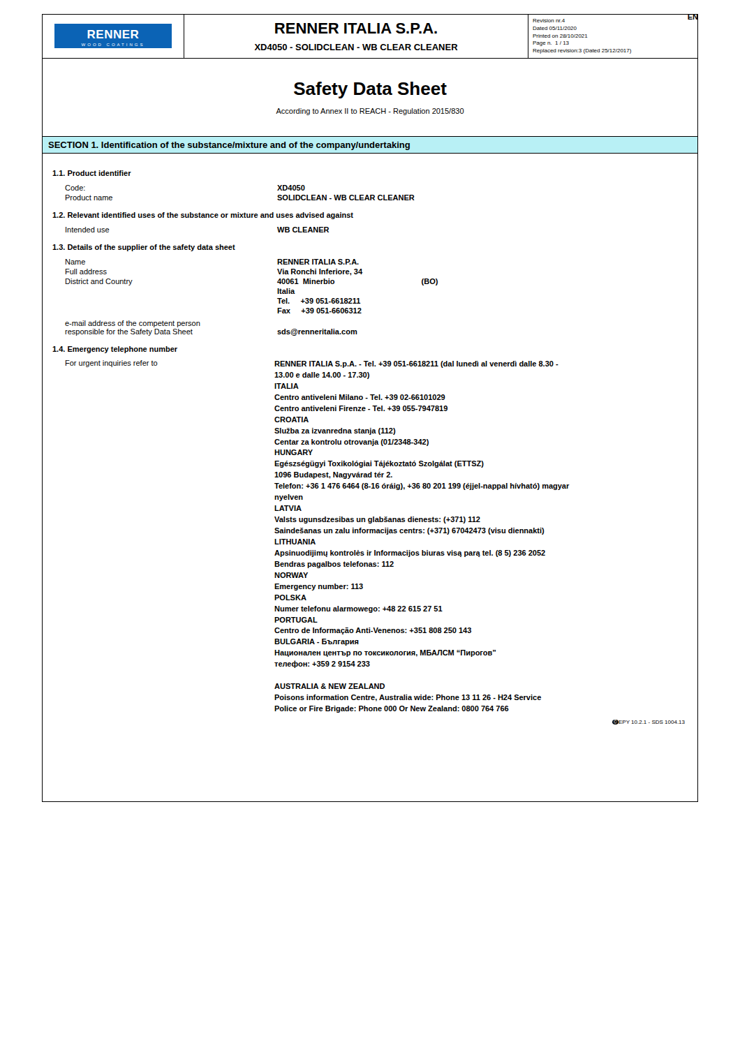EN
| RENNER WOOD COATINGS | RENNER ITALIA S.P.A. XD4050 - SOLIDCLEAN - WB CLEAR CLEANER | Revision nr.4 Dated 05/11/2020 Printed on 28/10/2021 Page n. 1 / 13 Replaced revision:3 (Dated 25/12/2017) |
Safety Data Sheet
According to Annex II to REACH - Regulation 2015/830
SECTION 1. Identification of the substance/mixture and of the company/undertaking
1.1. Product identifier
| Code: | XD4050 |
| Product name | SOLIDCLEAN - WB CLEAR CLEANER |
1.2. Relevant identified uses of the substance or mixture and uses advised against
| Intended use | WB CLEANER |
1.3. Details of the supplier of the safety data sheet
| Name | RENNER ITALIA S.P.A. |
| Full address | Via Ronchi Inferiore, 34 |
| District and Country | 40061 Minerbio | (BO) | |
| | Italia |
| | Tel. +39 051-6618211 |
| | Fax +39 051-6606312 |
| e-mail address of the competent person responsible for the Safety Data Sheet | sds@renneritalia.com |
1.4. Emergency telephone number
| For urgent inquiries refer to | RENNER ITALIA S.p.A. - Tel. +39 051-6618211 (dal lunedì al venerdì dalle 8.30 - 13.00 e dalle 14.00 - 17.30) ITALIA Centro antiveleni Milano - Tel. +39 02-66101029 Centro antiveleni Firenze - Tel. +39 055-7947819 CROATIA Služba za izvanredna stanja (112) Centar za kontrolu otrovanja (01/2348-342) HUNGARY Egészségügyi Toxikológiai Tájékoztató Szolgálat (ETTSZ) 1096 Budapest, Nagyvárad tér 2. Telefon: +36 1 476 6464 (8-16 óráig), +36 80 201 199 (éjjel-nappal hívható) magyar nyelven LATVIA Valsts ugunsdzesibas un glabšanas dienests: (+371) 112 Saindešanas un zalu informacijas centrs: (+371) 67042473 (visu diennakti) LITHUANIA Apsinuodijimų kontrolės ir Informacijos biuras visą parą tel. (8 5) 236 2052 Bendras pagalbos telefonas: 112 NORWAY Emergency number: 113 POLSKA Numer telefonu alarmowego: +48 22 615 27 51 PORTUGAL Centro de Informação Anti-Venenos: +351 808 250 143 BULGARIA - България Национален център по токсикология, МБАЛСМ “Пирогов” телефон: +359 2 9154 233 AUSTRALIA & NEW ZEALAND Poisons information Centre, Australia wide: Phone 13 11 26 - H24 Service Police or Fire Brigade: Phone 000 Or New Zealand: 0800 764 766 |
©EPY 10.2.1 - SDS 1004.13